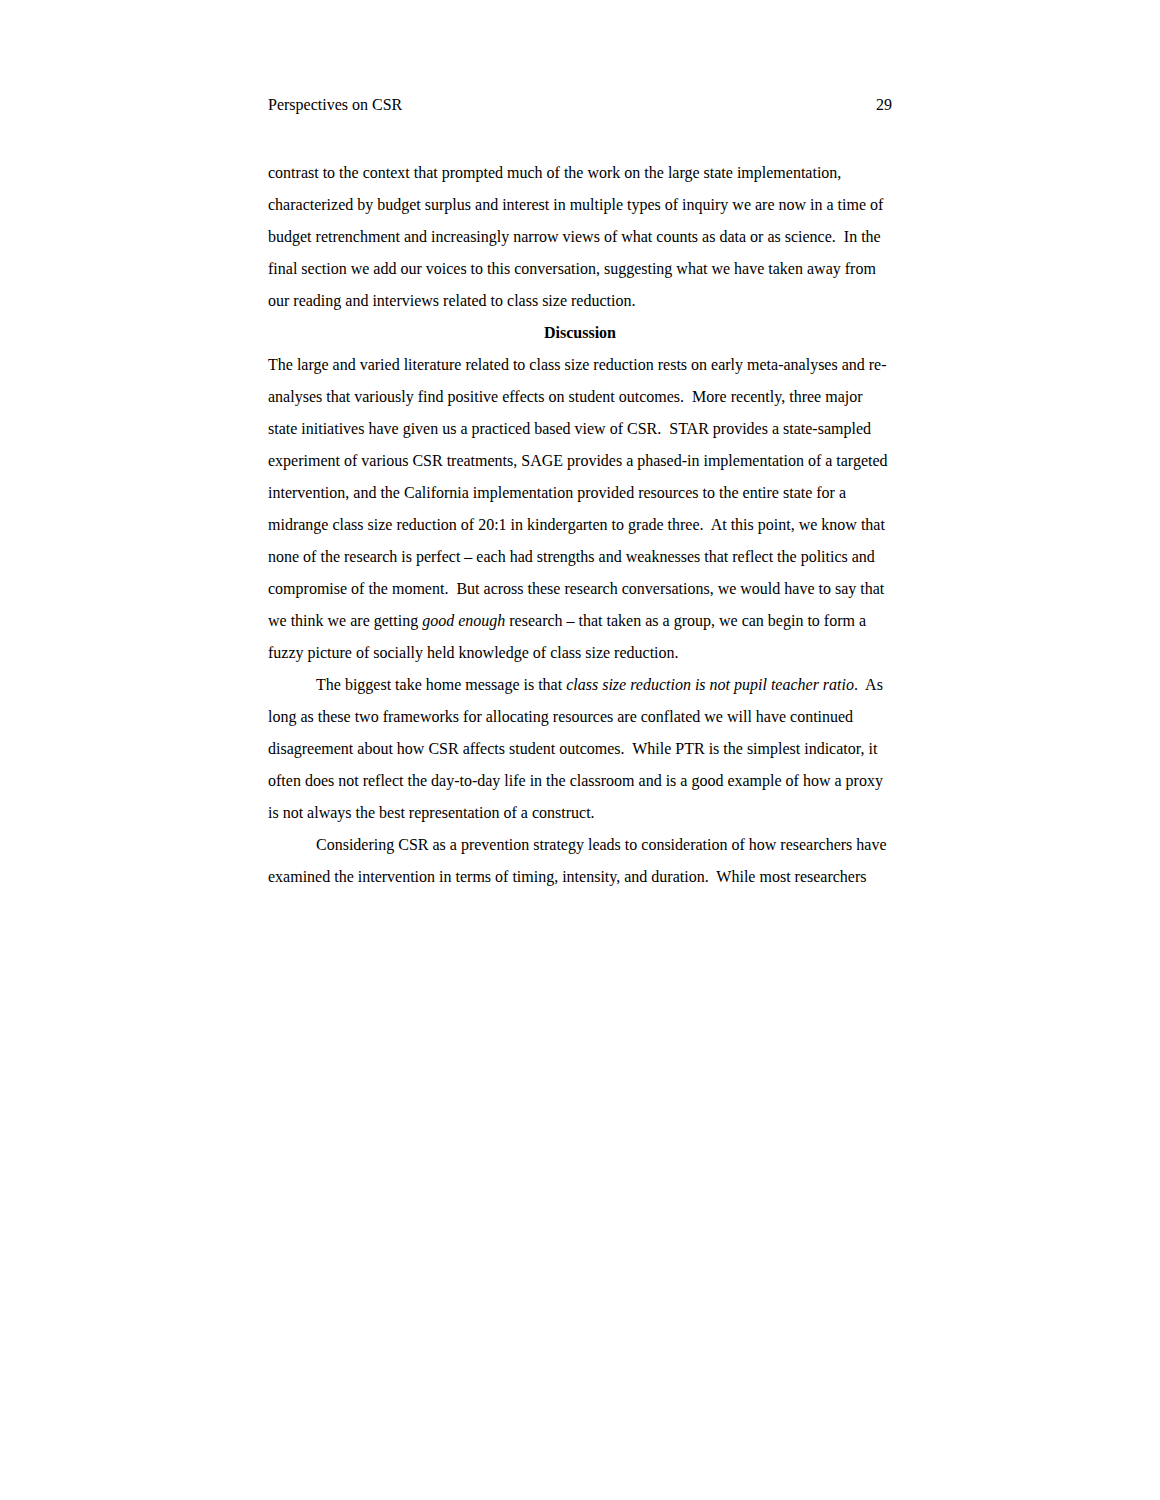Perspectives on CSR 29
contrast to the context that prompted much of the work on the large state implementation, characterized by budget surplus and interest in multiple types of inquiry we are now in a time of budget retrenchment and increasingly narrow views of what counts as data or as science. In the final section we add our voices to this conversation, suggesting what we have taken away from our reading and interviews related to class size reduction.
Discussion
The large and varied literature related to class size reduction rests on early meta-analyses and re-analyses that variously find positive effects on student outcomes. More recently, three major state initiatives have given us a practiced based view of CSR. STAR provides a state-sampled experiment of various CSR treatments, SAGE provides a phased-in implementation of a targeted intervention, and the California implementation provided resources to the entire state for a midrange class size reduction of 20:1 in kindergarten to grade three. At this point, we know that none of the research is perfect – each had strengths and weaknesses that reflect the politics and compromise of the moment. But across these research conversations, we would have to say that we think we are getting good enough research – that taken as a group, we can begin to form a fuzzy picture of socially held knowledge of class size reduction.
The biggest take home message is that class size reduction is not pupil teacher ratio. As long as these two frameworks for allocating resources are conflated we will have continued disagreement about how CSR affects student outcomes. While PTR is the simplest indicator, it often does not reflect the day-to-day life in the classroom and is a good example of how a proxy is not always the best representation of a construct.
Considering CSR as a prevention strategy leads to consideration of how researchers have examined the intervention in terms of timing, intensity, and duration. While most researchers